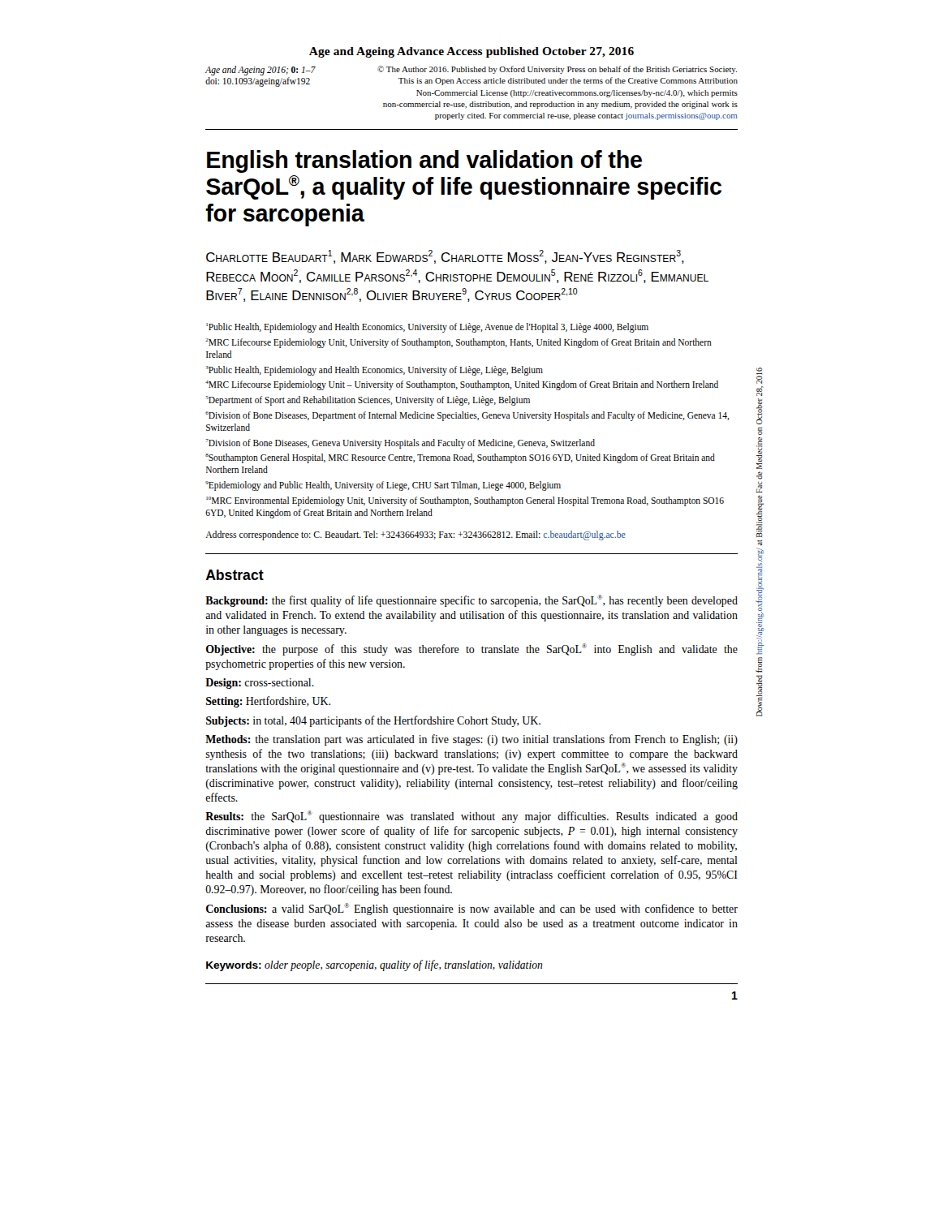Age and Ageing Advance Access published October 27, 2016
Age and Ageing 2016; 0: 1–7
doi: 10.1093/ageing/afw192
© The Author 2016. Published by Oxford University Press on behalf of the British Geriatrics Society.
This is an Open Access article distributed under the terms of the Creative Commons Attribution
Non-Commercial License (http://creativecommons.org/licenses/by-nc/4.0/), which permits
non-commercial re-use, distribution, and reproduction in any medium, provided the original work is
properly cited. For commercial re-use, please contact journals.permissions@oup.com
English translation and validation of the SarQoL®, a quality of life questionnaire specific for sarcopenia
Charlotte Beaudart1, Mark Edwards2, Charlotte Moss2, Jean-Yves Reginster3, Rebecca Moon2, Camille Parsons2,4, Christophe Demoulin5, René Rizzoli6, Emmanuel Biver7, Elaine Dennison2,8, Olivier Bruyere9, Cyrus Cooper2,10
1Public Health, Epidemiology and Health Economics, University of Liège, Avenue de l'Hopital 3, Liège 4000, Belgium
2MRC Lifecourse Epidemiology Unit, University of Southampton, Southampton, Hants, United Kingdom of Great Britain and Northern Ireland
3Public Health, Epidemiology and Health Economics, University of Liège, Liège, Belgium
4MRC Lifecourse Epidemiology Unit – University of Southampton, Southampton, United Kingdom of Great Britain and Northern Ireland
5Department of Sport and Rehabilitation Sciences, University of Liège, Liège, Belgium
6Division of Bone Diseases, Department of Internal Medicine Specialties, Geneva University Hospitals and Faculty of Medicine, Geneva 14, Switzerland
7Division of Bone Diseases, Geneva University Hospitals and Faculty of Medicine, Geneva, Switzerland
8Southampton General Hospital, MRC Resource Centre, Tremona Road, Southampton SO16 6YD, United Kingdom of Great Britain and Northern Ireland
9Epidemiology and Public Health, University of Liege, CHU Sart Tilman, Liege 4000, Belgium
10MRC Environmental Epidemiology Unit, University of Southampton, Southampton General Hospital Tremona Road, Southampton SO16 6YD, United Kingdom of Great Britain and Northern Ireland
Address correspondence to: C. Beaudart. Tel: +3243664933; Fax: +3243662812. Email: c.beaudart@ulg.ac.be
Abstract
Background: the first quality of life questionnaire specific to sarcopenia, the SarQoL®, has recently been developed and validated in French. To extend the availability and utilisation of this questionnaire, its translation and validation in other languages is necessary.
Objective: the purpose of this study was therefore to translate the SarQoL® into English and validate the psychometric properties of this new version.
Design: cross-sectional.
Setting: Hertfordshire, UK.
Subjects: in total, 404 participants of the Hertfordshire Cohort Study, UK.
Methods: the translation part was articulated in five stages: (i) two initial translations from French to English; (ii) synthesis of the two translations; (iii) backward translations; (iv) expert committee to compare the backward translations with the original questionnaire and (v) pre-test. To validate the English SarQoL®, we assessed its validity (discriminative power, construct validity), reliability (internal consistency, test–retest reliability) and floor/ceiling effects.
Results: the SarQoL® questionnaire was translated without any major difficulties. Results indicated a good discriminative power (lower score of quality of life for sarcopenic subjects, P = 0.01), high internal consistency (Cronbach's alpha of 0.88), consistent construct validity (high correlations found with domains related to mobility, usual activities, vitality, physical function and low correlations with domains related to anxiety, self-care, mental health and social problems) and excellent test–retest reliability (intraclass coefficient correlation of 0.95, 95%CI 0.92–0.97). Moreover, no floor/ceiling has been found.
Conclusions: a valid SarQoL® English questionnaire is now available and can be used with confidence to better assess the disease burden associated with sarcopenia. It could also be used as a treatment outcome indicator in research.
Keywords: older people, sarcopenia, quality of life, translation, validation
1
Downloaded from http://ageing.oxfordjournals.org/ at Bibliotheque Fac de Medecine on October 28, 2016